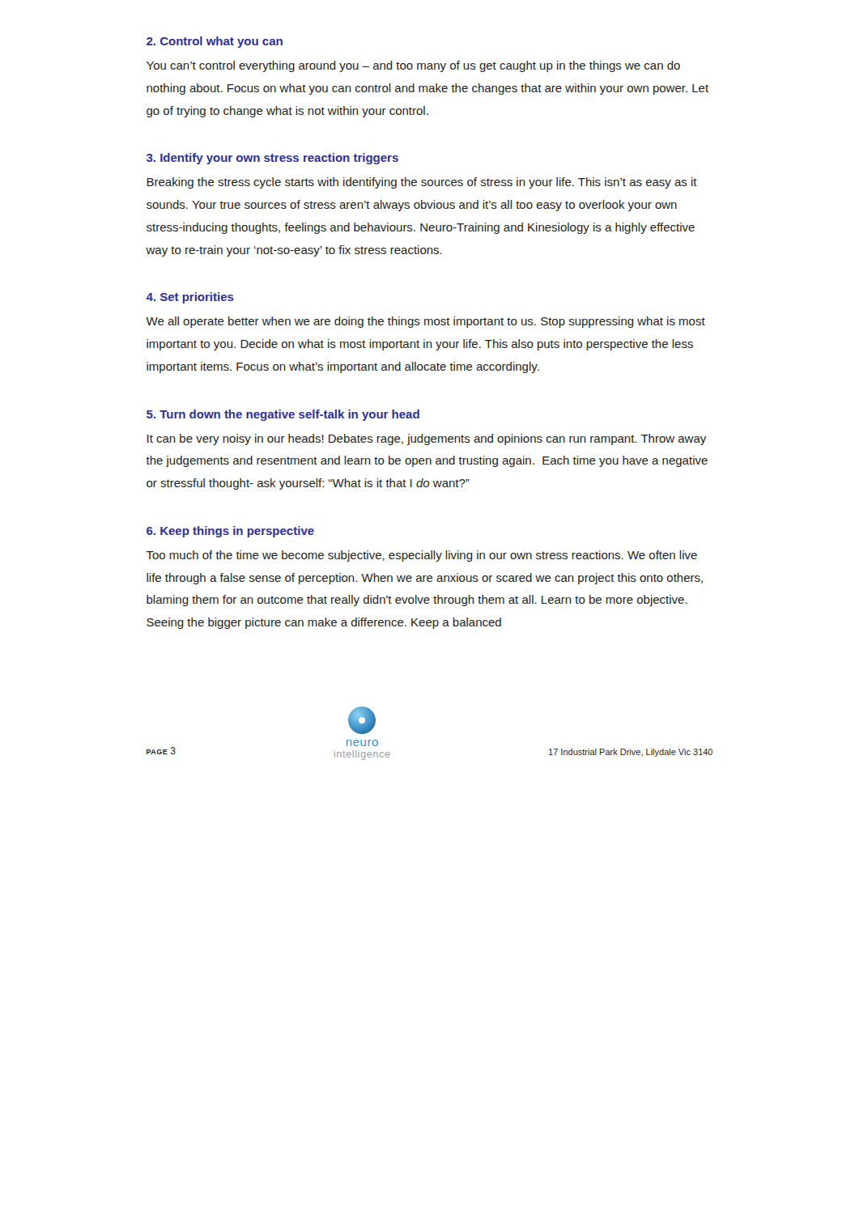2. Control what you can
You can’t control everything around you – and too many of us get caught up in the things we can do nothing about. Focus on what you can control and make the changes that are within your own power. Let go of trying to change what is not within your control.
3. Identify your own stress reaction triggers
Breaking the stress cycle starts with identifying the sources of stress in your life. This isn’t as easy as it sounds. Your true sources of stress aren’t always obvious and it’s all too easy to overlook your own stress-inducing thoughts, feelings and behaviours. Neuro-Training and Kinesiology is a highly effective way to re-train your ‘not-so-easy’ to fix stress reactions.
4. Set priorities
We all operate better when we are doing the things most important to us. Stop suppressing what is most important to you. Decide on what is most important in your life. This also puts into perspective the less important items. Focus on what’s important and allocate time accordingly.
5. Turn down the negative self-talk in your head
It can be very noisy in our heads! Debates rage, judgements and opinions can run rampant. Throw away the judgements and resentment and learn to be open and trusting again. Each time you have a negative or stressful thought- ask yourself: “What is it that I do want?”
6. Keep things in perspective
Too much of the time we become subjective, especially living in our own stress reactions. We often live life through a false sense of perception. When we are anxious or scared we can project this onto others, blaming them for an outcome that really didn't evolve through them at all. Learn to be more objective. Seeing the bigger picture can make a difference. Keep a balanced
PAGE 3
neuro
intelligence
17 Industrial Park Drive, Lilydale Vic 3140